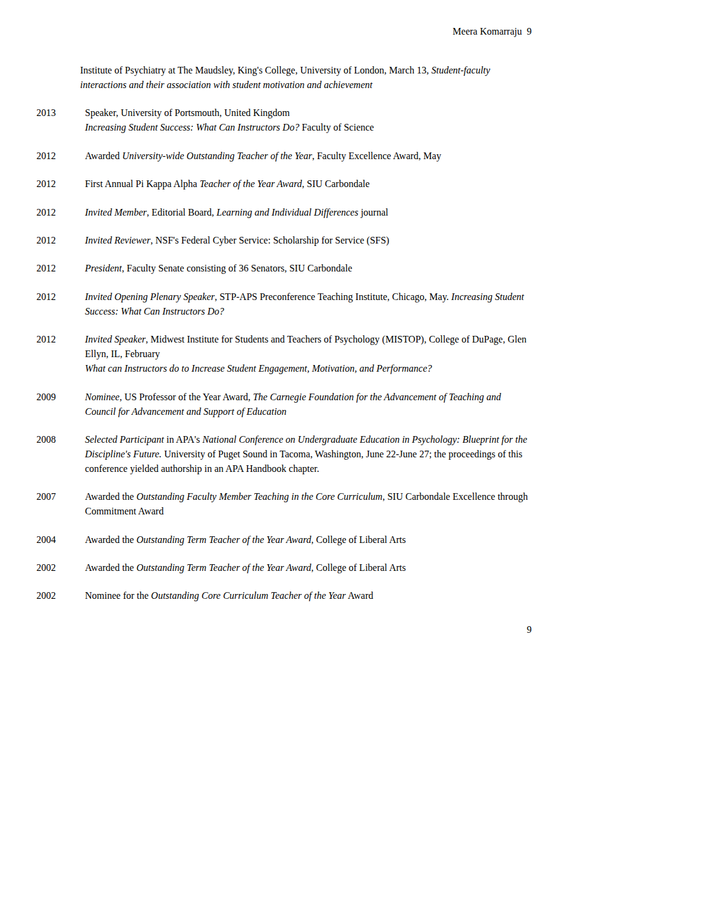Meera Komarraju 9
Institute of Psychiatry at The Maudsley, King's College, University of London, March 13, Student-faculty interactions and their association with student motivation and achievement
2013
Speaker, University of Portsmouth, United Kingdom
Increasing Student Success: What Can Instructors Do? Faculty of Science
2012
Awarded University-wide Outstanding Teacher of the Year, Faculty Excellence Award, May
2012
First Annual Pi Kappa Alpha Teacher of the Year Award, SIU Carbondale
2012
Invited Member, Editorial Board, Learning and Individual Differences journal
2012
Invited Reviewer, NSF's Federal Cyber Service: Scholarship for Service (SFS)
2012
President, Faculty Senate consisting of 36 Senators, SIU Carbondale
2012
Invited Opening Plenary Speaker, STP-APS Preconference Teaching Institute, Chicago, May. Increasing Student Success: What Can Instructors Do?
2012
Invited Speaker, Midwest Institute for Students and Teachers of Psychology (MISTOP), College of DuPage, Glen Ellyn, IL, February
What can Instructors do to Increase Student Engagement, Motivation, and Performance?
2009
Nominee, US Professor of the Year Award, The Carnegie Foundation for the Advancement of Teaching and Council for Advancement and Support of Education
2008
Selected Participant in APA's National Conference on Undergraduate Education in Psychology: Blueprint for the Discipline's Future. University of Puget Sound in Tacoma, Washington, June 22-June 27; the proceedings of this conference yielded authorship in an APA Handbook chapter.
2007
Awarded the Outstanding Faculty Member Teaching in the Core Curriculum, SIU Carbondale Excellence through Commitment Award
2004
Awarded the Outstanding Term Teacher of the Year Award, College of Liberal Arts
2002
Awarded the Outstanding Term Teacher of the Year Award, College of Liberal Arts
2002
Nominee for the Outstanding Core Curriculum Teacher of the Year Award
9